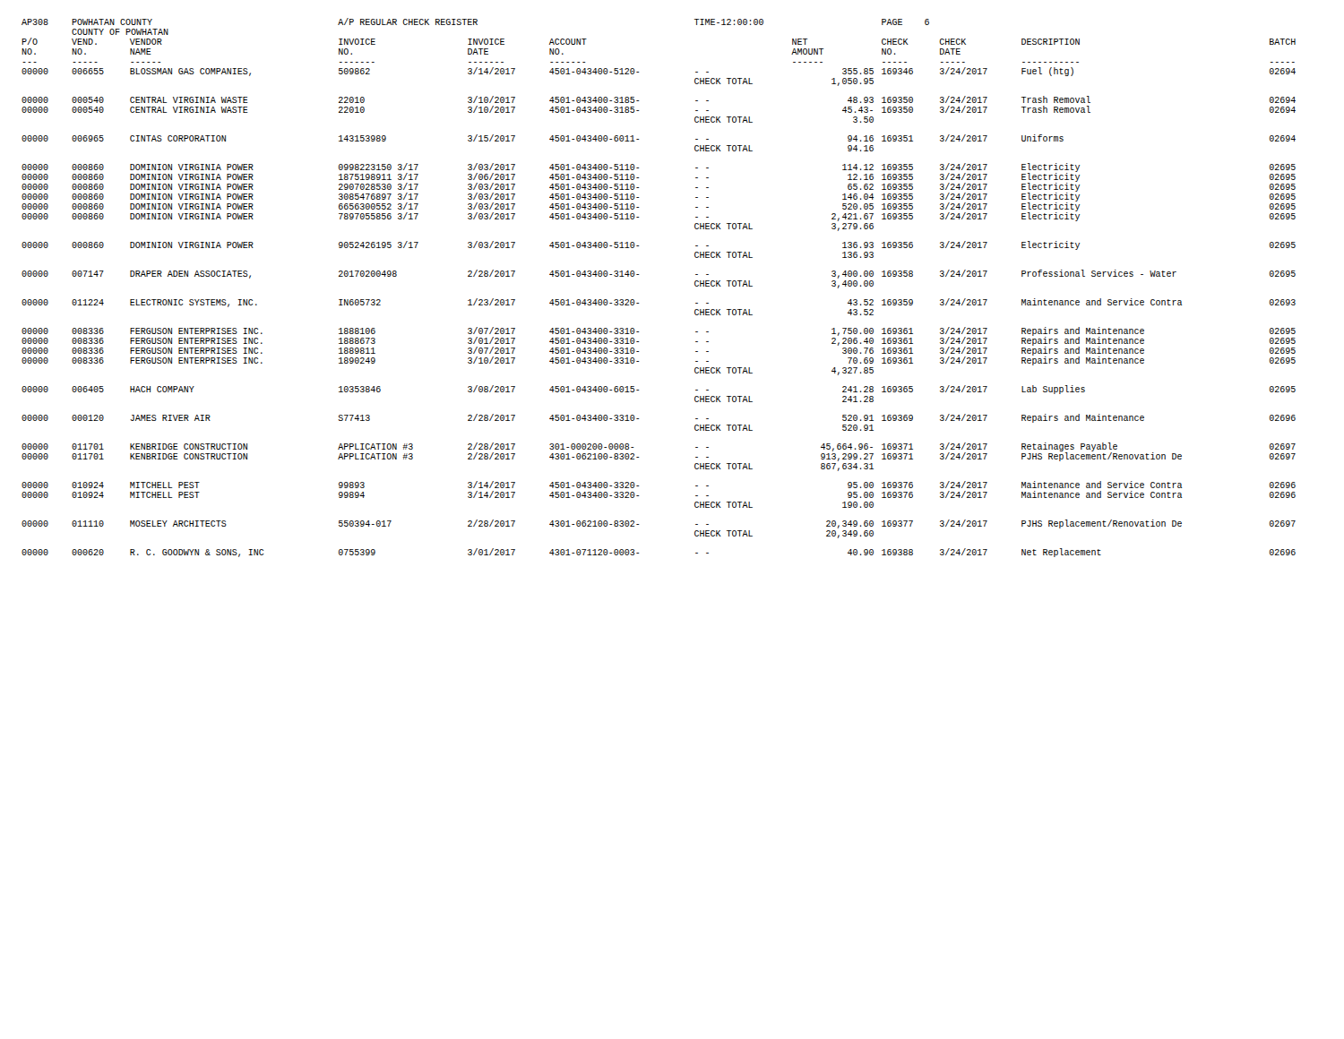| AP308 | POWHATAN COUNTY COUNTY OF POWHATAN | A/P REGULAR CHECK REGISTER | TIME-12:00:00 | PAGE 6 | | |
| --- | --- | --- | --- | --- | --- | --- |
| P/O NO. | VEND. NO. | VENDOR NAME | INVOICE NO. | INVOICE DATE | ACCOUNT NO. | | NET AMOUNT | CHECK NO. | CHECK DATE | DESCRIPTION | BATCH |
| --- | ----- | ------ | ------- | ------- | ------- | | ------ | ----- | ----- | ----------- | ----- |
| 00000 | 006655 | BLOSSMAN GAS COMPANIES, | 509862 | 3/14/2017 | 4501-043400-5120- | - - | 355.85 | 169346 | 3/24/2017 | Fuel (htg) | 02694 |
| | | | | | | CHECK TOTAL | 1,050.95 | | | | |
| 00000 | 000540 | CENTRAL VIRGINIA WASTE | 22010 | 3/10/2017 | 4501-043400-3185- | - - | 48.93 | 169350 | 3/24/2017 | Trash Removal | 02694 |
| 00000 | 000540 | CENTRAL VIRGINIA WASTE | 22010 | 3/10/2017 | 4501-043400-3185- | - - | 45.43- | 169350 | 3/24/2017 | Trash Removal | 02694 |
| | | | | | | CHECK TOTAL | 3.50 | | | | |
| 00000 | 006965 | CINTAS CORPORATION | 143153989 | 3/15/2017 | 4501-043400-6011- | - - | 94.16 | 169351 | 3/24/2017 | Uniforms | 02694 |
| | | | | | | CHECK TOTAL | 94.16 | | | | |
| 00000 | 000860 | DOMINION VIRGINIA POWER | 0998223150 3/17 | 3/03/2017 | 4501-043400-5110- | - - | 114.12 | 169355 | 3/24/2017 | Electricity | 02695 |
| 00000 | 000860 | DOMINION VIRGINIA POWER | 1875198911 3/17 | 3/06/2017 | 4501-043400-5110- | - - | 12.16 | 169355 | 3/24/2017 | Electricity | 02695 |
| 00000 | 000860 | DOMINION VIRGINIA POWER | 2907028530 3/17 | 3/03/2017 | 4501-043400-5110- | - - | 65.62 | 169355 | 3/24/2017 | Electricity | 02695 |
| 00000 | 000860 | DOMINION VIRGINIA POWER | 3085476897 3/17 | 3/03/2017 | 4501-043400-5110- | - - | 146.04 | 169355 | 3/24/2017 | Electricity | 02695 |
| 00000 | 000860 | DOMINION VIRGINIA POWER | 6656300552 3/17 | 3/03/2017 | 4501-043400-5110- | - - | 520.05 | 169355 | 3/24/2017 | Electricity | 02695 |
| 00000 | 000860 | DOMINION VIRGINIA POWER | 7897055856 3/17 | 3/03/2017 | 4501-043400-5110- | - - | 2,421.67 | 169355 | 3/24/2017 | Electricity | 02695 |
| | | | | | | CHECK TOTAL | 3,279.66 | | | | |
| 00000 | 000860 | DOMINION VIRGINIA POWER | 9052426195 3/17 | 3/03/2017 | 4501-043400-5110- | - - | 136.93 | 169356 | 3/24/2017 | Electricity | 02695 |
| | | | | | | CHECK TOTAL | 136.93 | | | | |
| 00000 | 007147 | DRAPER ADEN ASSOCIATES, | 20170200498 | 2/28/2017 | 4501-043400-3140- | - - | 3,400.00 | 169358 | 3/24/2017 | Professional Services - Water | 02695 |
| | | | | | | CHECK TOTAL | 3,400.00 | | | | |
| 00000 | 011224 | ELECTRONIC SYSTEMS, INC. | IN605732 | 1/23/2017 | 4501-043400-3320- | - - | 43.52 | 169359 | 3/24/2017 | Maintenance and Service Contra | 02693 |
| | | | | | | CHECK TOTAL | 43.52 | | | | |
| 00000 | 008336 | FERGUSON ENTERPRISES INC. | 1888106 | 3/07/2017 | 4501-043400-3310- | - - | 1,750.00 | 169361 | 3/24/2017 | Repairs and Maintenance | 02695 |
| 00000 | 008336 | FERGUSON ENTERPRISES INC. | 1888673 | 3/01/2017 | 4501-043400-3310- | - - | 2,206.40 | 169361 | 3/24/2017 | Repairs and Maintenance | 02695 |
| 00000 | 008336 | FERGUSON ENTERPRISES INC. | 1889811 | 3/07/2017 | 4501-043400-3310- | - - | 300.76 | 169361 | 3/24/2017 | Repairs and Maintenance | 02695 |
| 00000 | 008336 | FERGUSON ENTERPRISES INC. | 1890249 | 3/10/2017 | 4501-043400-3310- | - - | 70.69 | 169361 | 3/24/2017 | Repairs and Maintenance | 02695 |
| | | | | | | CHECK TOTAL | 4,327.85 | | | | |
| 00000 | 006405 | HACH COMPANY | 10353846 | 3/08/2017 | 4501-043400-6015- | - - | 241.28 | 169365 | 3/24/2017 | Lab Supplies | 02695 |
| | | | | | | CHECK TOTAL | 241.28 | | | | |
| 00000 | 000120 | JAMES RIVER AIR | S77413 | 2/28/2017 | 4501-043400-3310- | - - | 520.91 | 169369 | 3/24/2017 | Repairs and Maintenance | 02696 |
| | | | | | | CHECK TOTAL | 520.91 | | | | |
| 00000 | 011701 | KENBRIDGE CONSTRUCTION | APPLICATION #3 | 2/28/2017 | 301-000200-0008- | - - | 45,664.96- | 169371 | 3/24/2017 | Retainages Payable | 02697 |
| 00000 | 011701 | KENBRIDGE CONSTRUCTION | APPLICATION #3 | 2/28/2017 | 4301-062100-8302- | - - | 913,299.27 | 169371 | 3/24/2017 | PJHS Replacement/Renovation De | 02697 |
| | | | | | | CHECK TOTAL | 867,634.31 | | | | |
| 00000 | 010924 | MITCHELL PEST | 99893 | 3/14/2017 | 4501-043400-3320- | - - | 95.00 | 169376 | 3/24/2017 | Maintenance and Service Contra | 02696 |
| 00000 | 010924 | MITCHELL PEST | 99894 | 3/14/2017 | 4501-043400-3320- | - - | 95.00 | 169376 | 3/24/2017 | Maintenance and Service Contra | 02696 |
| | | | | | | CHECK TOTAL | 190.00 | | | | |
| 00000 | 011110 | MOSELEY ARCHITECTS | 550394-017 | 2/28/2017 | 4301-062100-8302- | - - | 20,349.60 | 169377 | 3/24/2017 | PJHS Replacement/Renovation De | 02697 |
| | | | | | | CHECK TOTAL | 20,349.60 | | | | |
| 00000 | 000620 | R. C. GOODWYN & SONS, INC | 0755399 | 3/01/2017 | 4301-071120-0003- | - - | 40.90 | 169388 | 3/24/2017 | Net Replacement | 02696 |